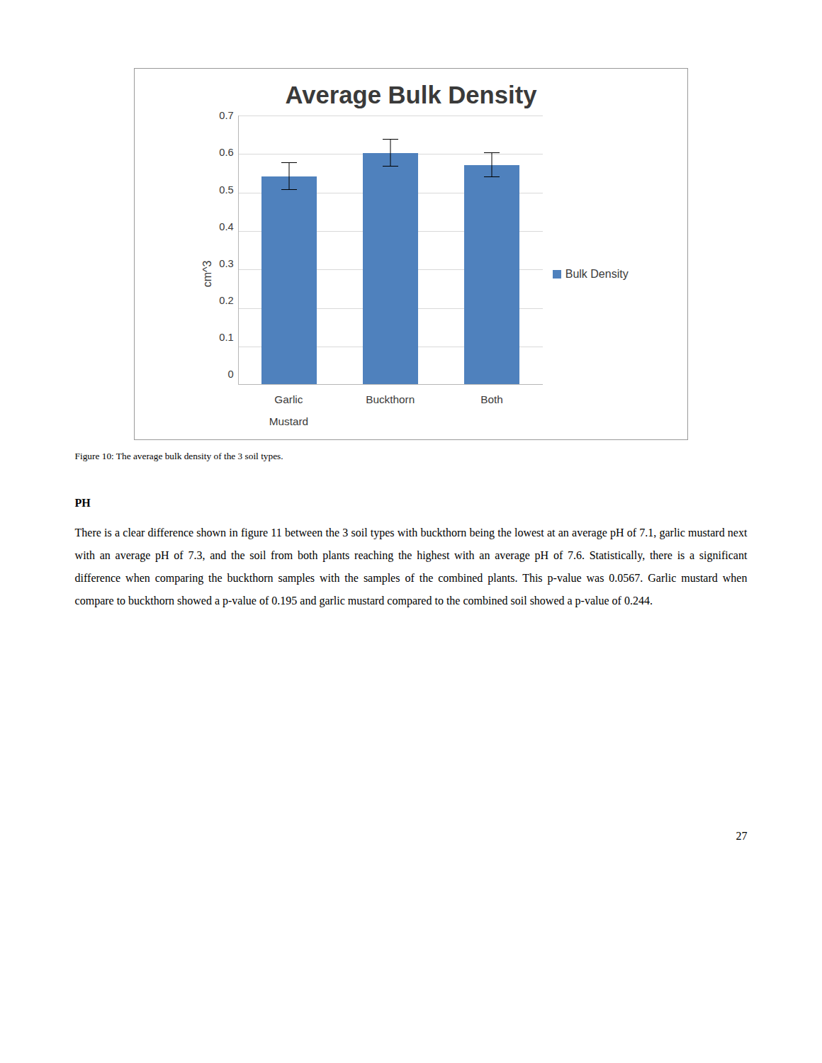Average Bulk Density
cm^3
0.7 0.6 0.5 0.4 0.3 0.2 0.1 0
Garlic Mustard Buckthorn Both
Bulk Density
Figure 10: The average bulk density of the 3 soil types.
PH
There is a clear difference shown in figure 11 between the 3 soil types with buckthorn being the lowest at an average pH of 7.1, garlic mustard next with an average pH of 7.3, and the soil from both plants reaching the highest with an average pH of 7.6. Statistically, there is a significant difference when comparing the buckthorn samples with the samples of the combined plants. This p-value was 0.0567. Garlic mustard when compare to buckthorn showed a p-value of 0.195 and garlic mustard compared to the combined soil showed a p-value of 0.244.
27